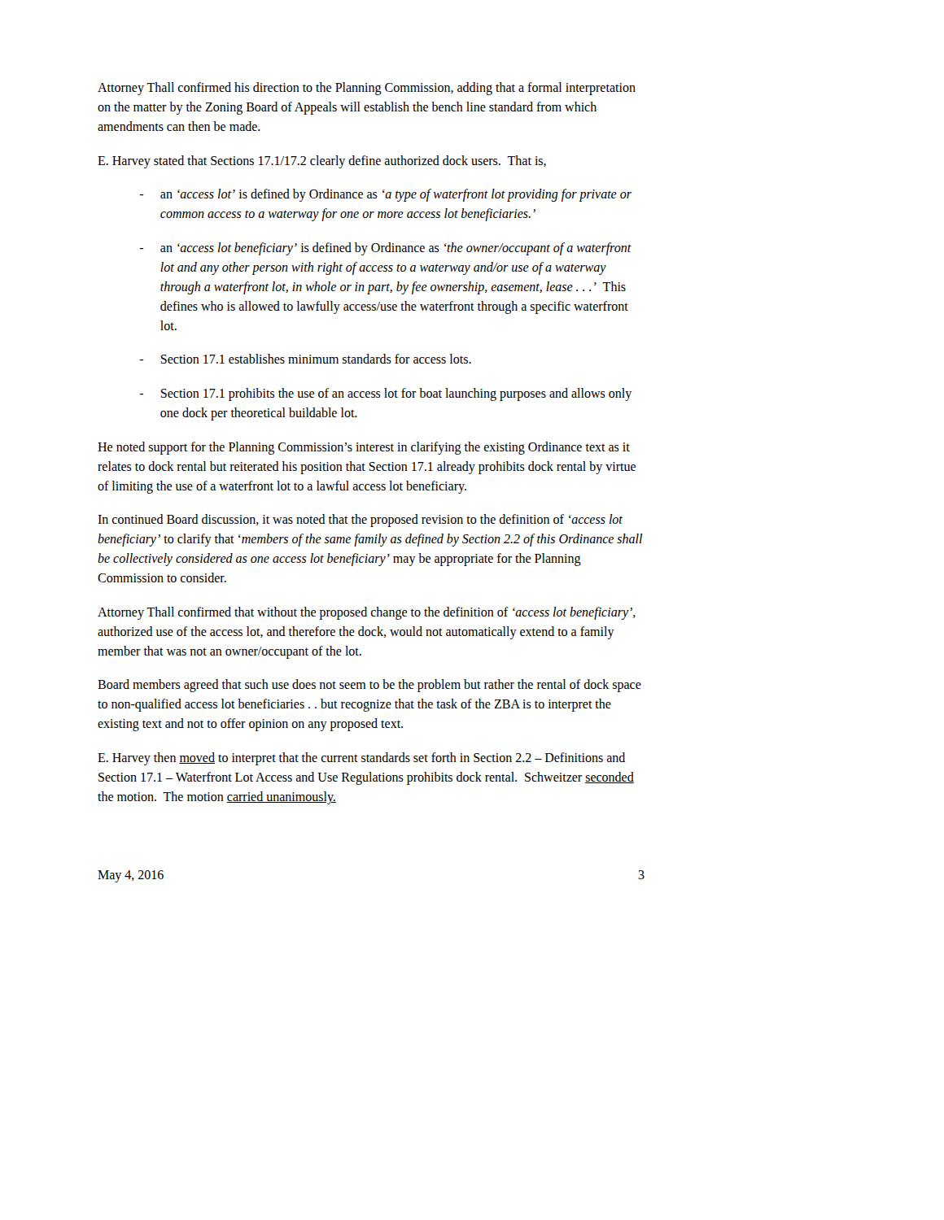Attorney Thall confirmed his direction to the Planning Commission, adding that a formal interpretation on the matter by the Zoning Board of Appeals will establish the bench line standard from which amendments can then be made.
E. Harvey stated that Sections 17.1/17.2 clearly define authorized dock users. That is,
an ‘access lot’ is defined by Ordinance as ‘a type of waterfront lot providing for private or common access to a waterway for one or more access lot beneficiaries.’
an ‘access lot beneficiary’ is defined by Ordinance as ‘the owner/occupant of a waterfront lot and any other person with right of access to a waterway and/or use of a waterway through a waterfront lot, in whole or in part, by fee ownership, easement, lease . . .’ This defines who is allowed to lawfully access/use the waterfront through a specific waterfront lot.
Section 17.1 establishes minimum standards for access lots.
Section 17.1 prohibits the use of an access lot for boat launching purposes and allows only one dock per theoretical buildable lot.
He noted support for the Planning Commission’s interest in clarifying the existing Ordinance text as it relates to dock rental but reiterated his position that Section 17.1 already prohibits dock rental by virtue of limiting the use of a waterfront lot to a lawful access lot beneficiary.
In continued Board discussion, it was noted that the proposed revision to the definition of ‘access lot beneficiary’ to clarify that ‘members of the same family as defined by Section 2.2 of this Ordinance shall be collectively considered as one access lot beneficiary’ may be appropriate for the Planning Commission to consider.
Attorney Thall confirmed that without the proposed change to the definition of ‘access lot beneficiary’, authorized use of the access lot, and therefore the dock, would not automatically extend to a family member that was not an owner/occupant of the lot.
Board members agreed that such use does not seem to be the problem but rather the rental of dock space to non-qualified access lot beneficiaries . . but recognize that the task of the ZBA is to interpret the existing text and not to offer opinion on any proposed text.
E. Harvey then moved to interpret that the current standards set forth in Section 2.2 – Definitions and Section 17.1 – Waterfront Lot Access and Use Regulations prohibits dock rental. Schweitzer seconded the motion. The motion carried unanimously.
May 4, 2016 3